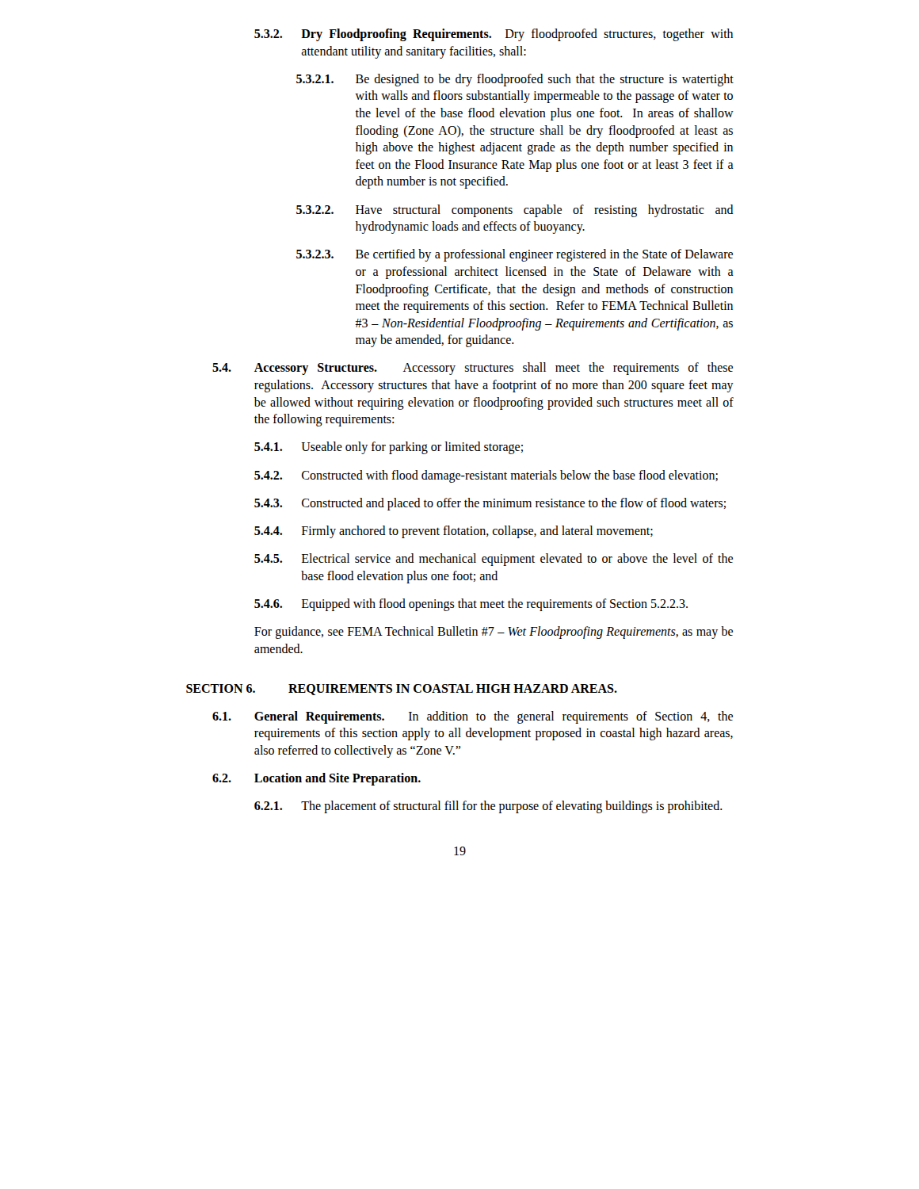5.3.2.
Dry Floodproofing Requirements. Dry floodproofed structures, together with attendant utility and sanitary facilities, shall:
5.3.2.1.
Be designed to be dry floodproofed such that the structure is watertight with walls and floors substantially impermeable to the passage of water to the level of the base flood elevation plus one foot. In areas of shallow flooding (Zone AO), the structure shall be dry floodproofed at least as high above the highest adjacent grade as the depth number specified in feet on the Flood Insurance Rate Map plus one foot or at least 3 feet if a depth number is not specified.
5.3.2.2.
Have structural components capable of resisting hydrostatic and hydrodynamic loads and effects of buoyancy.
5.3.2.3.
Be certified by a professional engineer registered in the State of Delaware or a professional architect licensed in the State of Delaware with a Floodproofing Certificate, that the design and methods of construction meet the requirements of this section. Refer to FEMA Technical Bulletin #3 – Non-Residential Floodproofing – Requirements and Certification, as may be amended, for guidance.
5.4.
Accessory Structures. Accessory structures shall meet the requirements of these regulations. Accessory structures that have a footprint of no more than 200 square feet may be allowed without requiring elevation or floodproofing provided such structures meet all of the following requirements:
5.4.1.
Useable only for parking or limited storage;
5.4.2.
Constructed with flood damage-resistant materials below the base flood elevation;
5.4.3.
Constructed and placed to offer the minimum resistance to the flow of flood waters;
5.4.4.
Firmly anchored to prevent flotation, collapse, and lateral movement;
5.4.5.
Electrical service and mechanical equipment elevated to or above the level of the base flood elevation plus one foot; and
5.4.6.
Equipped with flood openings that meet the requirements of Section 5.2.2.3.
For guidance, see FEMA Technical Bulletin #7 – Wet Floodproofing Requirements, as may be amended.
SECTION 6. REQUIREMENTS IN COASTAL HIGH HAZARD AREAS.
6.1.
General Requirements. In addition to the general requirements of Section 4, the requirements of this section apply to all development proposed in coastal high hazard areas, also referred to collectively as “Zone V.”
6.2.
Location and Site Preparation.
6.2.1.
The placement of structural fill for the purpose of elevating buildings is prohibited.
19